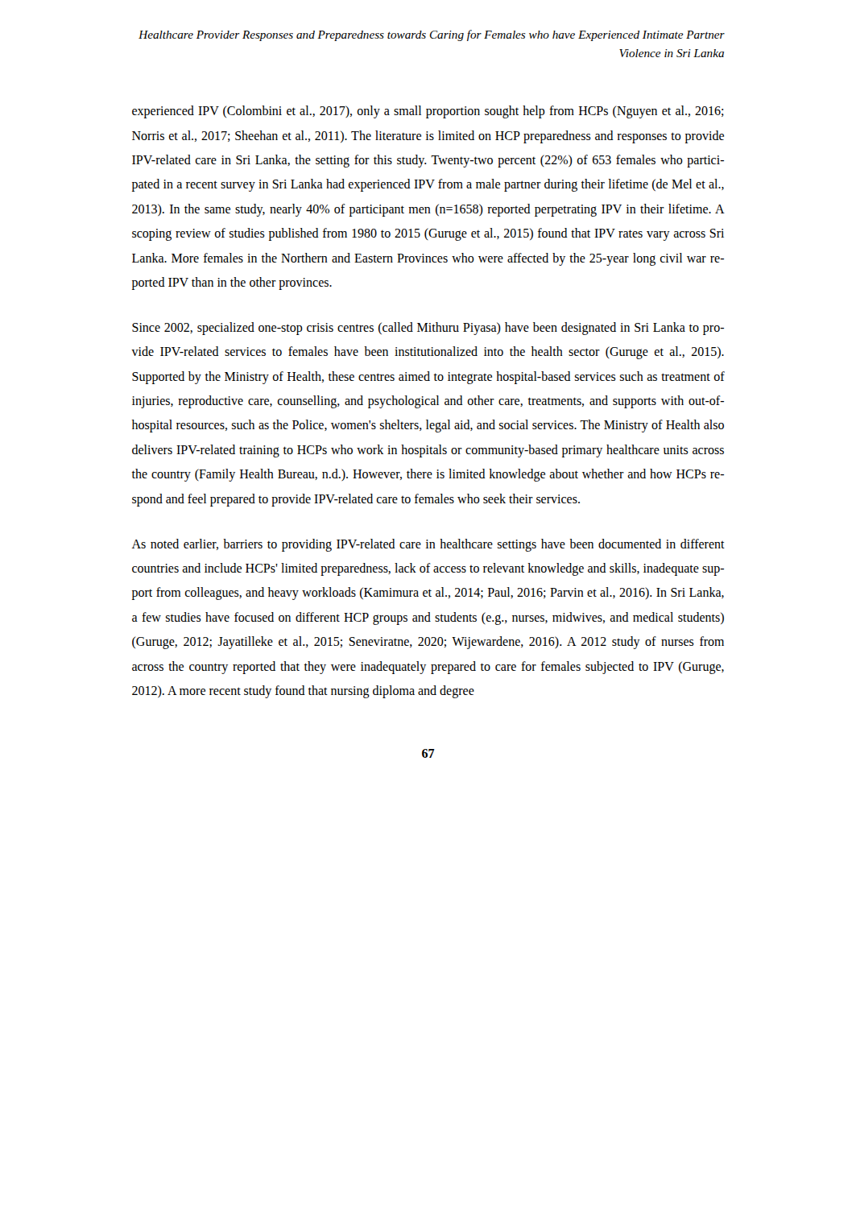Healthcare Provider Responses and Preparedness towards Caring for Females who have Experienced Intimate Partner Violence in Sri Lanka
experienced IPV (Colombini et al., 2017), only a small proportion sought help from HCPs (Nguyen et al., 2016; Norris et al., 2017; Sheehan et al., 2011). The literature is limited on HCP preparedness and responses to provide IPV-related care in Sri Lanka, the setting for this study. Twenty-two percent (22%) of 653 females who participated in a recent survey in Sri Lanka had experienced IPV from a male partner during their lifetime (de Mel et al., 2013). In the same study, nearly 40% of participant men (n=1658) reported perpetrating IPV in their lifetime. A scoping review of studies published from 1980 to 2015 (Guruge et al., 2015) found that IPV rates vary across Sri Lanka. More females in the Northern and Eastern Provinces who were affected by the 25-year long civil war reported IPV than in the other provinces.
Since 2002, specialized one-stop crisis centres (called Mithuru Piyasa) have been designated in Sri Lanka to provide IPV-related services to females have been institutionalized into the health sector (Guruge et al., 2015). Supported by the Ministry of Health, these centres aimed to integrate hospital-based services such as treatment of injuries, reproductive care, counselling, and psychological and other care, treatments, and supports with out-of-hospital resources, such as the Police, women's shelters, legal aid, and social services. The Ministry of Health also delivers IPV-related training to HCPs who work in hospitals or community-based primary healthcare units across the country (Family Health Bureau, n.d.). However, there is limited knowledge about whether and how HCPs respond and feel prepared to provide IPV-related care to females who seek their services.
As noted earlier, barriers to providing IPV-related care in healthcare settings have been documented in different countries and include HCPs' limited preparedness, lack of access to relevant knowledge and skills, inadequate support from colleagues, and heavy workloads (Kamimura et al., 2014; Paul, 2016; Parvin et al., 2016). In Sri Lanka, a few studies have focused on different HCP groups and students (e.g., nurses, midwives, and medical students) (Guruge, 2012; Jayatilleke et al., 2015; Seneviratne, 2020; Wijewardene, 2016). A 2012 study of nurses from across the country reported that they were inadequately prepared to care for females subjected to IPV (Guruge, 2012). A more recent study found that nursing diploma and degree
67